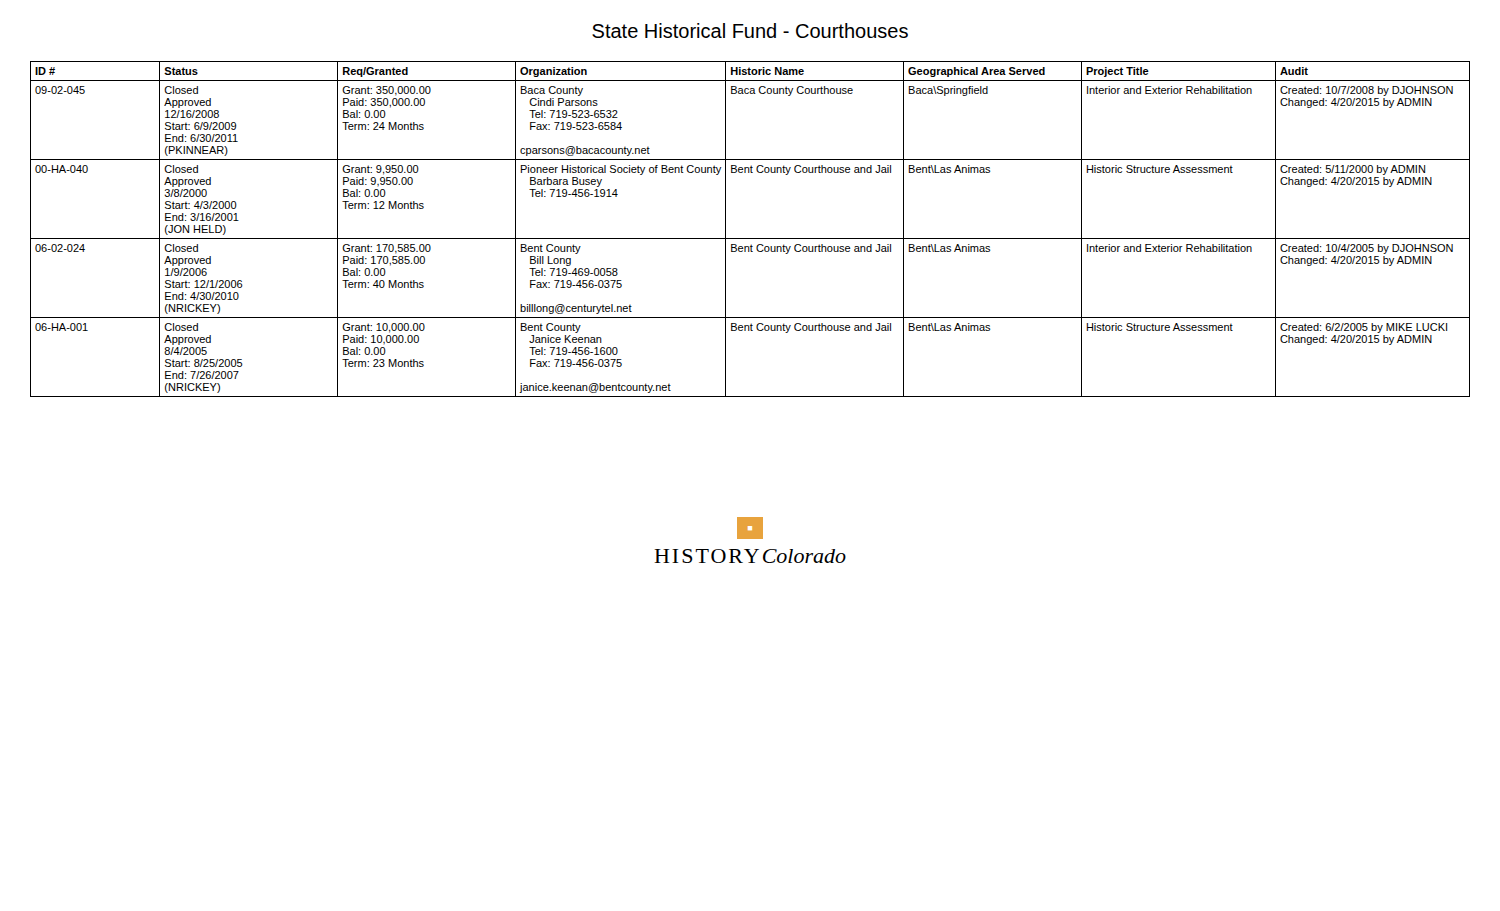State Historical Fund - Courthouses
| ID # | Status | Req/Granted | Organization | Historic Name | Geographical Area Served | Project Title | Audit |
| --- | --- | --- | --- | --- | --- | --- | --- |
| 09-02-045 | Closed Approved 12/16/2008 Start: 6/9/2009 End: 6/30/2011 (PKINNEAR) | Grant: 350,000.00 Paid: 350,000.00 Bal: 0.00 Term: 24 Months | Baca County Cindi Parsons Tel: 719-523-6532 Fax: 719-523-6584 cparsons@bacacounty.net | Baca County Courthouse | Baca\Springfield | Interior and Exterior Rehabilitation | Created: 10/7/2008 by DJOHNSON Changed: 4/20/2015 by ADMIN |
| 00-HA-040 | Closed Approved 3/8/2000 Start: 4/3/2000 End: 3/16/2001 (JON HELD) | Grant: 9,950.00 Paid: 9,950.00 Bal: 0.00 Term: 12 Months | Pioneer Historical Society of Bent County Barbara Busey Tel: 719-456-1914 | Bent County Courthouse and Jail | Bent\Las Animas | Historic Structure Assessment | Created: 5/11/2000 by ADMIN Changed: 4/20/2015 by ADMIN |
| 06-02-024 | Closed Approved 1/9/2006 Start: 12/1/2006 End: 4/30/2010 (NRICKEY) | Grant: 170,585.00 Paid: 170,585.00 Bal: 0.00 Term: 40 Months | Bent County Bill Long Tel: 719-469-0058 Fax: 719-456-0375 billlong@centurytel.net | Bent County Courthouse and Jail | Bent\Las Animas | Interior and Exterior Rehabilitation | Created: 10/4/2005 by DJOHNSON Changed: 4/20/2015 by ADMIN |
| 06-HA-001 | Closed Approved 8/4/2005 Start: 8/25/2005 End: 7/26/2007 (NRICKEY) | Grant: 10,000.00 Paid: 10,000.00 Bal: 0.00 Term: 23 Months | Bent County Janice Keenan Tel: 719-456-1600 Fax: 719-456-0375 janice.keenan@bentcounty.net | Bent County Courthouse and Jail | Bent\Las Animas | Historic Structure Assessment | Created: 6/2/2005 by MIKE LUCKI Changed: 4/20/2015 by ADMIN |
■
HISTORY Colorado